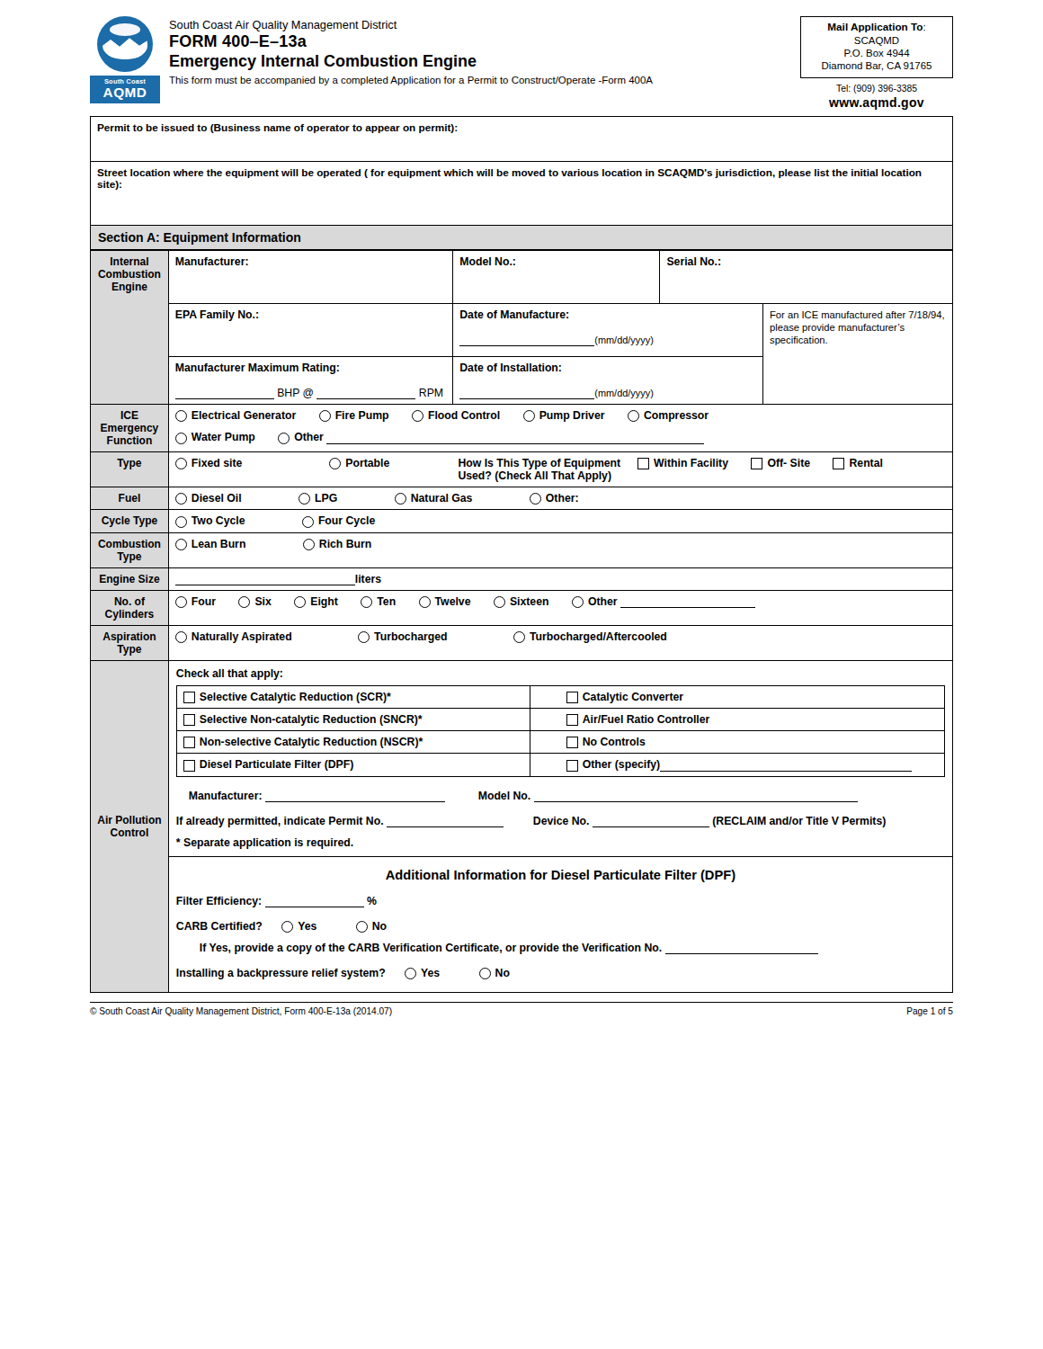South Coast AQMD
South Coast Air Quality Management District
FORM 400–E–13a
Emergency Internal Combustion Engine
This form must be accompanied by a completed Application for a Permit to Construct/Operate -Form 400A
Mail Application To:
SCAQMD
P.O. Box 4944
Diamond Bar, CA 91765
Tel: (909) 396-3385
www.aqmd.gov
| Permit to be issued to (Business name of operator to appear on permit): |
| Street location where the equipment will be operated ( for equipment which will be moved to various location in SCAQMD's jurisdiction, please list the initial location site): |
Section A: Equipment Information
| Internal Combustion Engine | Manufacturer: | Model No.: | Serial No.: |
| EPA Family No.: | Date of Manufacture: (mm/dd/yyyy) | For an ICE manufactured after 7/18/94, please provide manufacturer’s specification. |
| Manufacturer Maximum Rating: BHP @ RPM | Date of Installation: (mm/dd/yyyy) |
| ICE Emergency Function | Electrical Generator Fire Pump Flood Control Pump Driver Compressor Water Pump Other |
| Type | / Fixed site / Portable / How Is This Type of Equipment Used? (Check All That Apply) / Within Facility Off- Site Rental / |
| Fuel | Diesel Oil LPG Natural Gas Other: |
| Cycle Type | Two Cycle Four Cycle |
| Combustion Type | Lean Burn Rich Burn |
| Engine Size | liters |
| No. of Cylinders | Four Six Eight Ten Twelve Sixteen Other |
| Aspiration Type | Naturally Aspirated Turbocharged Turbocharged/Aftercooled |
| Air Pollution Control | Check all that apply: / Selective Catalytic Reduction (SCR)* / Catalytic Converter / / Selective Non-catalytic Reduction (SNCR)* / Air/Fuel Ratio Controller / / Non-selective Catalytic Reduction (NSCR)* / No Controls / / Diesel Particulate Filter (DPF) / Other (specify) / Manufacturer: Model No. If already permitted, indicate Permit No. Device No. (RECLAIM and/or Title V Permits) * Separate application is required. Additional Information for Diesel Particulate Filter (DPF) Filter Efficiency: % CARB Certified? Yes No If Yes, provide a copy of the CARB Verification Certificate, or provide the Verification No. Installing a backpressure relief system? Yes No |
© South Coast Air Quality Management District, Form 400-E-13a (2014.07)
Page 1 of 5